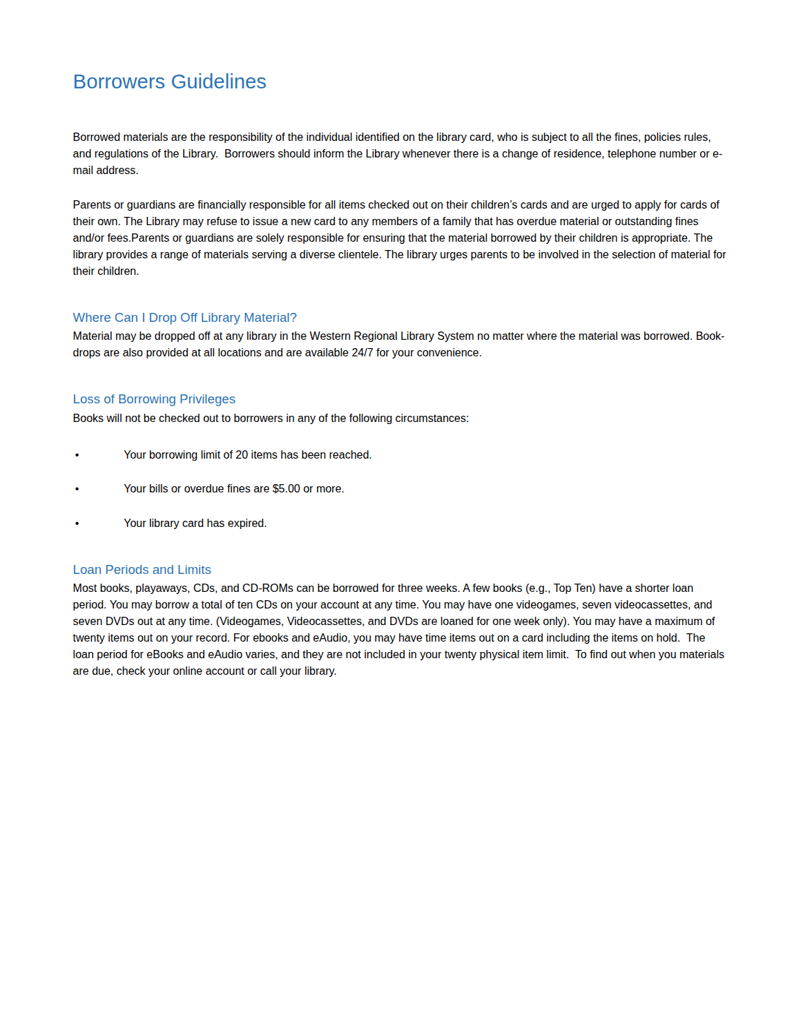Borrowers Guidelines
Borrowed materials are the responsibility of the individual identified on the library card, who is subject to all the fines, policies rules, and regulations of the Library. Borrowers should inform the Library whenever there is a change of residence, telephone number or e-mail address.
Parents or guardians are financially responsible for all items checked out on their children’s cards and are urged to apply for cards of their own. The Library may refuse to issue a new card to any members of a family that has overdue material or outstanding fines and/or fees.Parents or guardians are solely responsible for ensuring that the material borrowed by their children is appropriate. The library provides a range of materials serving a diverse clientele. The library urges parents to be involved in the selection of material for their children.
Where Can I Drop Off Library Material?
Material may be dropped off at any library in the Western Regional Library System no matter where the material was borrowed. Book-drops are also provided at all locations and are available 24/7 for your convenience.
Loss of Borrowing Privileges
Books will not be checked out to borrowers in any of the following circumstances:
Your borrowing limit of 20 items has been reached.
Your bills or overdue fines are $5.00 or more.
Your library card has expired.
Loan Periods and Limits
Most books, playaways, CDs, and CD-ROMs can be borrowed for three weeks. A few books (e.g., Top Ten) have a shorter loan period. You may borrow a total of ten CDs on your account at any time. You may have one videogames, seven videocassettes, and seven DVDs out at any time. (Videogames, Videocassettes, and DVDs are loaned for one week only). You may have a maximum of twenty items out on your record. For ebooks and eAudio, you may have time items out on a card including the items on hold. The loan period for eBooks and eAudio varies, and they are not included in your twenty physical item limit. To find out when you materials are due, check your online account or call your library.